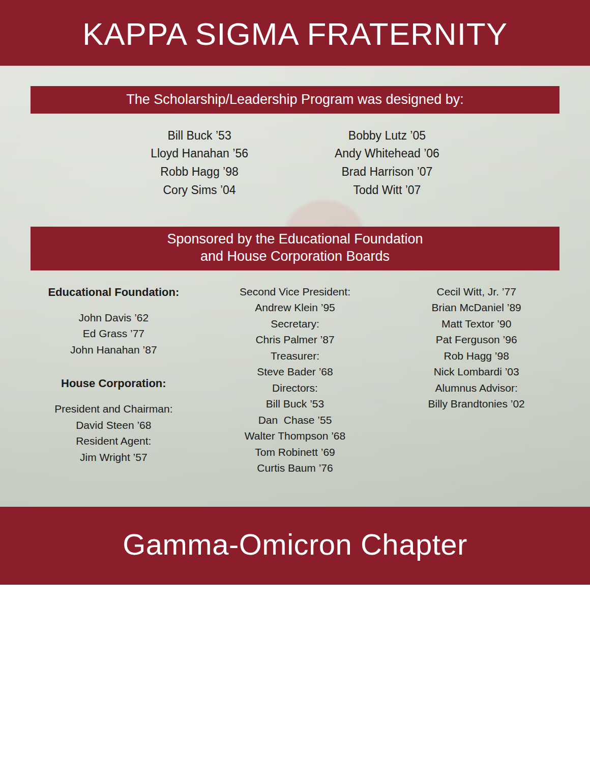KAPPA SIGMA FRATERNITY
The Scholarship/Leadership Program was designed by:
Bill Buck ’53
Lloyd Hanahan ’56
Robb Hagg ’98
Cory Sims ’04
Bobby Lutz ’05
Andy Whitehead ’06
Brad Harrison ’07
Todd Witt ’07
Sponsored by the Educational Foundation
and House Corporation Boards
Educational Foundation:
John Davis ’62
Ed Grass ’77
John Hanahan ’87
House Corporation:
President and Chairman:
David Steen ’68
Resident Agent:
Jim Wright ’57
Second Vice President:
Andrew Klein ’95
Secretary:
Chris Palmer ’87
Treasurer:
Steve Bader ’68
Directors:
Bill Buck ’53
Dan Chase ’55
Walter Thompson ’68
Tom Robinett ’69
Curtis Baum ’76
Cecil Witt, Jr. ’77
Brian McDaniel ’89
Matt Textor ’90
Pat Ferguson ’96
Rob Hagg ’98
Nick Lombardi ’03
Alumnus Advisor:
Billy Brandtonies ’02
Gamma-Omicron Chapter